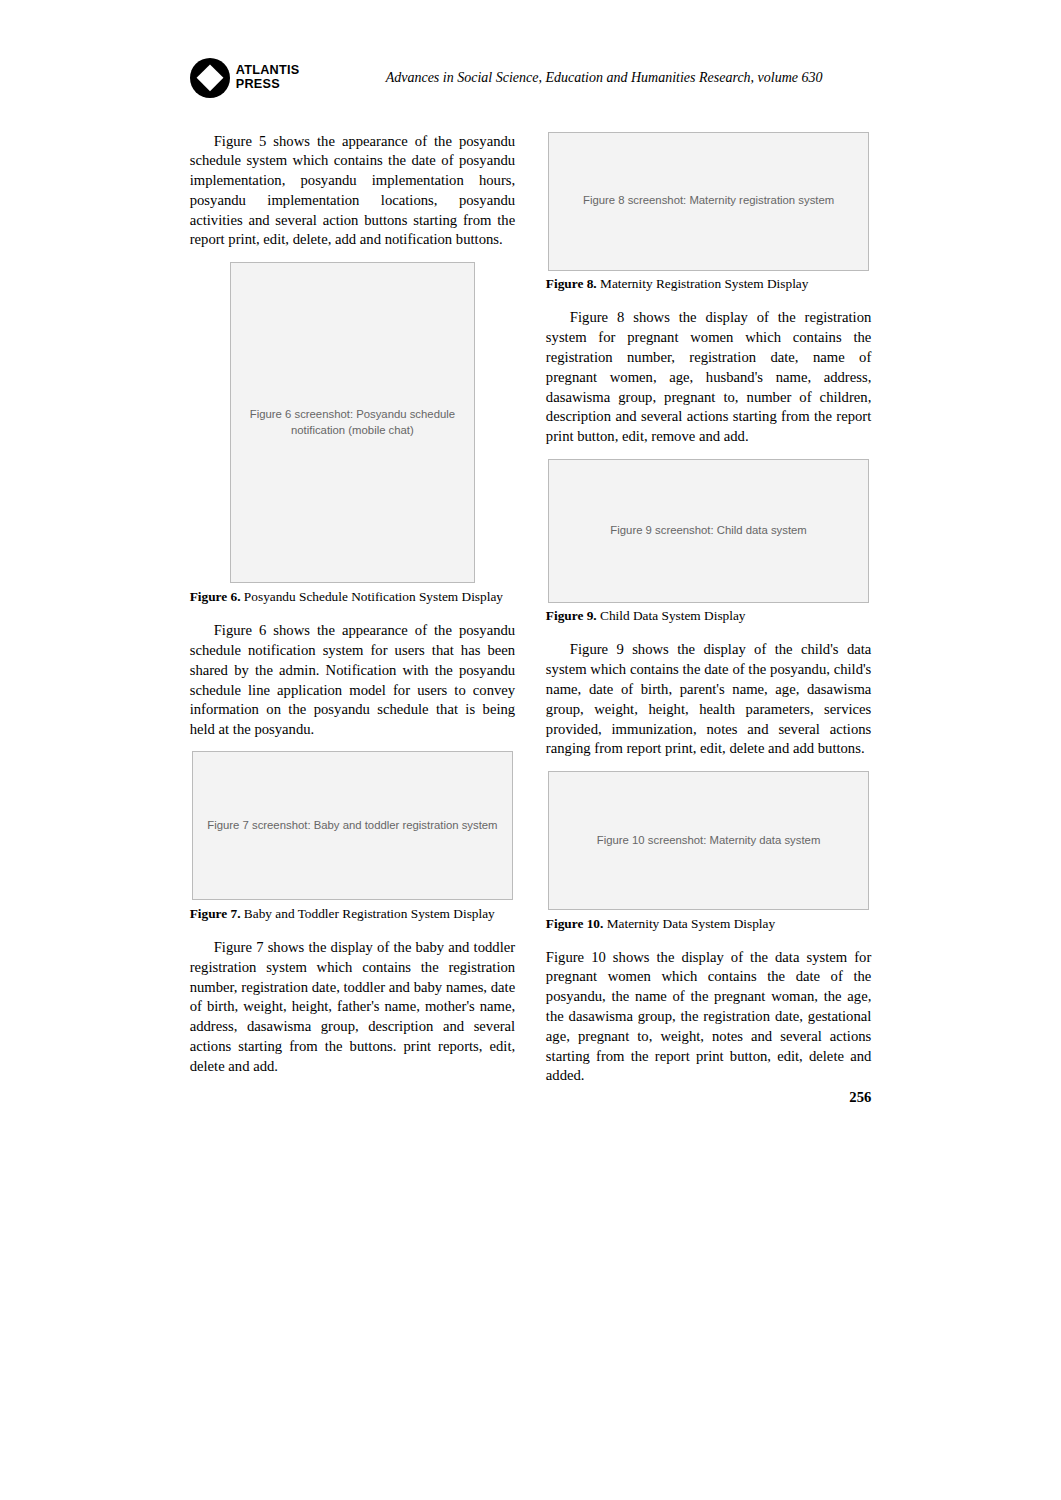ATLANTIS PRESS
Advances in Social Science, Education and Humanities Research, volume 630
Figure 5 shows the appearance of the posyandu schedule system which contains the date of posyandu implementation, posyandu implementation hours, posyandu implementation locations, posyandu activities and several action buttons starting from the report print, edit, delete, add and notification buttons.
Figure 6 screenshot: Posyandu schedule notification (mobile chat)
Figure 6. Posyandu Schedule Notification System Display
Figure 6 shows the appearance of the posyandu schedule notification system for users that has been shared by the admin. Notification with the posyandu schedule line application model for users to convey information on the posyandu schedule that is being held at the posyandu.
Figure 7 screenshot: Baby and toddler registration system
Figure 7. Baby and Toddler Registration System Display
Figure 7 shows the display of the baby and toddler registration system which contains the registration number, registration date, toddler and baby names, date of birth, weight, height, father's name, mother's name, address, dasawisma group, description and several actions starting from the buttons. print reports, edit, delete and add.
Figure 8 screenshot: Maternity registration system
Figure 8. Maternity Registration System Display
Figure 8 shows the display of the registration system for pregnant women which contains the registration number, registration date, name of pregnant women, age, husband's name, address, dasawisma group, pregnant to, number of children, description and several actions starting from the report print button, edit, remove and add.
Figure 9 screenshot: Child data system
Figure 9. Child Data System Display
Figure 9 shows the display of the child's data system which contains the date of the posyandu, child's name, date of birth, parent's name, age, dasawisma group, weight, height, health parameters, services provided, immunization, notes and several actions ranging from report print, edit, delete and add buttons.
Figure 10 screenshot: Maternity data system
Figure 10. Maternity Data System Display
Figure 10 shows the display of the data system for pregnant women which contains the date of the posyandu, the name of the pregnant woman, the age, the dasawisma group, the registration date, gestational age, pregnant to, weight, notes and several actions starting from the report print button, edit, delete and added.
256